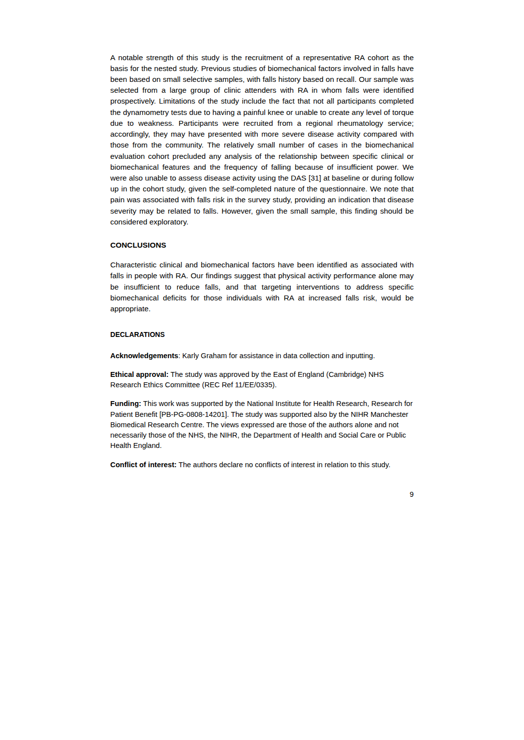A notable strength of this study is the recruitment of a representative RA cohort as the basis for the nested study. Previous studies of biomechanical factors involved in falls have been based on small selective samples, with falls history based on recall. Our sample was selected from a large group of clinic attenders with RA in whom falls were identified prospectively. Limitations of the study include the fact that not all participants completed the dynamometry tests due to having a painful knee or unable to create any level of torque due to weakness. Participants were recruited from a regional rheumatology service; accordingly, they may have presented with more severe disease activity compared with those from the community. The relatively small number of cases in the biomechanical evaluation cohort precluded any analysis of the relationship between specific clinical or biomechanical features and the frequency of falling because of insufficient power. We were also unable to assess disease activity using the DAS [31] at baseline or during follow up in the cohort study, given the self-completed nature of the questionnaire. We note that pain was associated with falls risk in the survey study, providing an indication that disease severity may be related to falls. However, given the small sample, this finding should be considered exploratory.
CONCLUSIONS
Characteristic clinical and biomechanical factors have been identified as associated with falls in people with RA. Our findings suggest that physical activity performance alone may be insufficient to reduce falls, and that targeting interventions to address specific biomechanical deficits for those individuals with RA at increased falls risk, would be appropriate.
DECLARATIONS
Acknowledgements: Karly Graham for assistance in data collection and inputting.
Ethical approval: The study was approved by the East of England (Cambridge) NHS Research Ethics Committee (REC Ref 11/EE/0335).
Funding: This work was supported by the National Institute for Health Research, Research for Patient Benefit [PB-PG-0808-14201]. The study was supported also by the NIHR Manchester Biomedical Research Centre. The views expressed are those of the authors alone and not necessarily those of the NHS, the NIHR, the Department of Health and Social Care or Public Health England.
Conflict of interest: The authors declare no conflicts of interest in relation to this study.
9